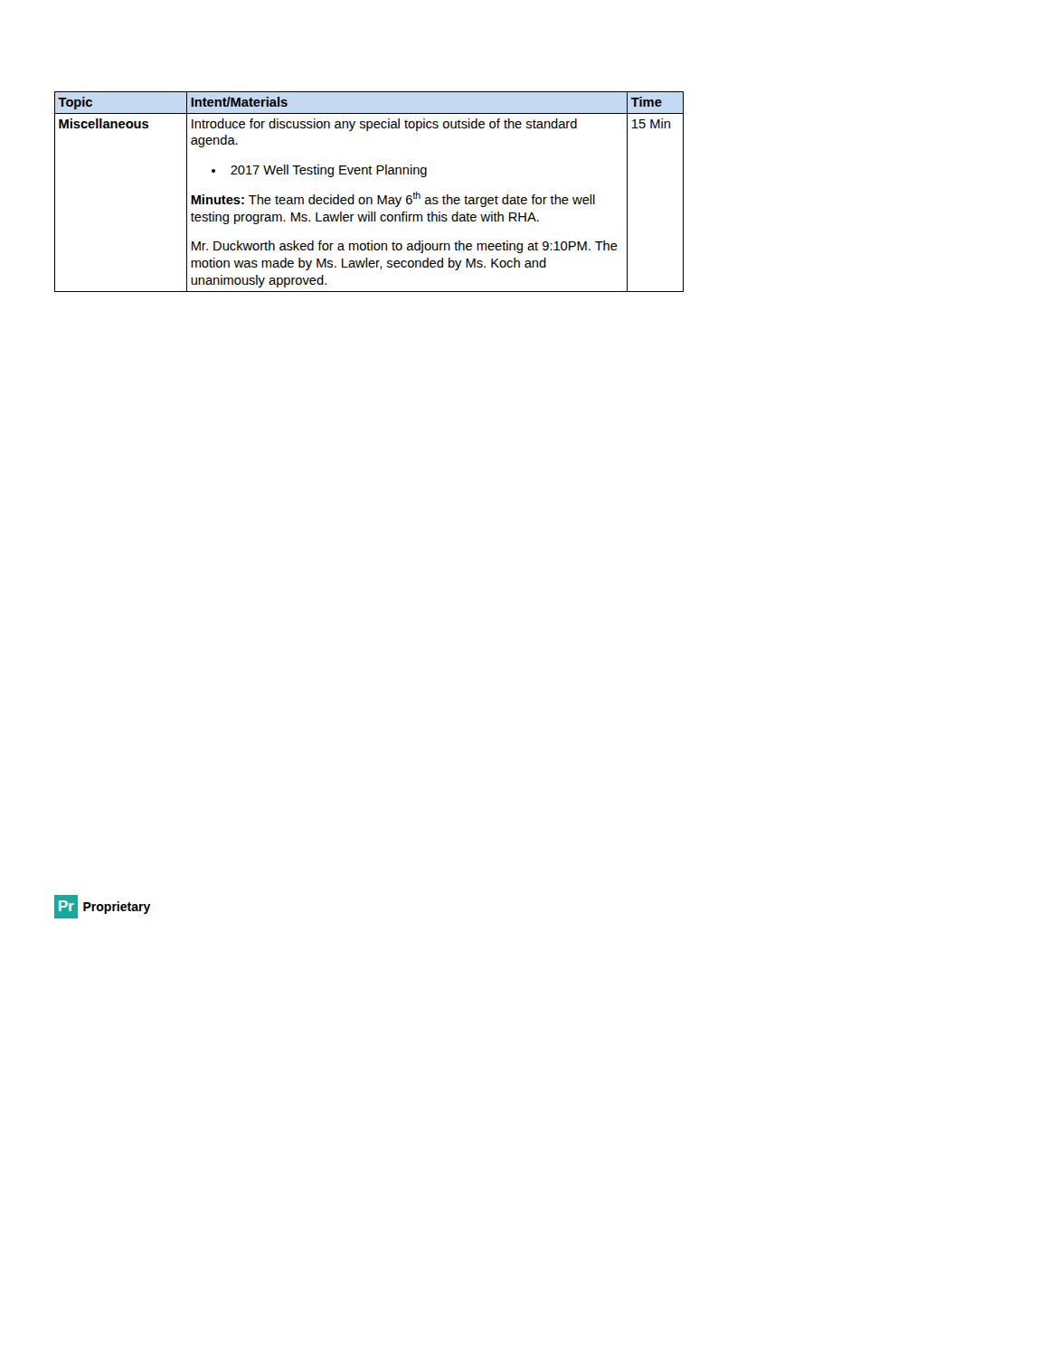| Topic | Intent/Materials | Time |
| --- | --- | --- |
| Miscellaneous | Introduce for discussion any special topics outside of the standard agenda. 2017 Well Testing Event Planning Minutes: The team decided on May 6 th as the target date for the well testing program. Ms. Lawler will confirm this date with RHA. Mr. Duckworth asked for a motion to adjourn the meeting at 9:10PM. The motion was made by Ms. Lawler, seconded by Ms. Koch and unanimously approved. | 15 Min |
Pr
Proprietary